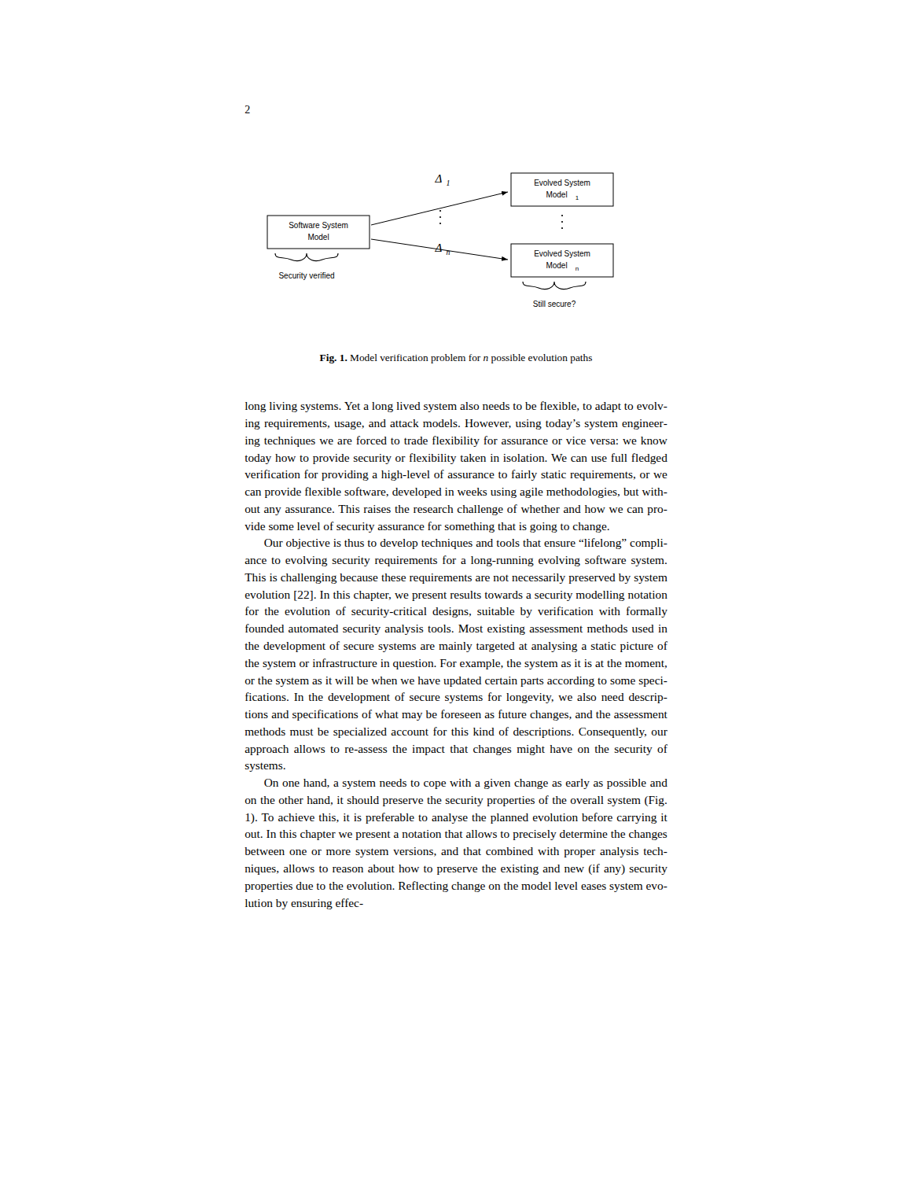2
Software System Model Security verified Evolved System Model 1 Evolved System Model n Δ 1 Δ n Still secure?
Fig. 1. Model verification problem for n possible evolution paths
long living systems. Yet a long lived system also needs to be flexible, to adapt to evolving requirements, usage, and attack models. However, using today’s system engineering techniques we are forced to trade flexibility for assurance or vice versa: we know today how to provide security or flexibility taken in isolation. We can use full fledged verification for providing a high-level of assurance to fairly static requirements, or we can provide flexible software, developed in weeks using agile methodologies, but without any assurance. This raises the research challenge of whether and how we can provide some level of security assurance for something that is going to change.
Our objective is thus to develop techniques and tools that ensure “lifelong” compliance to evolving security requirements for a long-running evolving software system. This is challenging because these requirements are not necessarily preserved by system evolution [22]. In this chapter, we present results towards a security modelling notation for the evolution of security-critical designs, suitable by verification with formally founded automated security analysis tools. Most existing assessment methods used in the development of secure systems are mainly targeted at analysing a static picture of the system or infrastructure in question. For example, the system as it is at the moment, or the system as it will be when we have updated certain parts according to some specifications. In the development of secure systems for longevity, we also need descriptions and specifications of what may be foreseen as future changes, and the assessment methods must be specialized account for this kind of descriptions. Consequently, our approach allows to re-assess the impact that changes might have on the security of systems.
On one hand, a system needs to cope with a given change as early as possible and on the other hand, it should preserve the security properties of the overall system (Fig. 1). To achieve this, it is preferable to analyse the planned evolution before carrying it out. In this chapter we present a notation that allows to precisely determine the changes between one or more system versions, and that combined with proper analysis techniques, allows to reason about how to preserve the existing and new (if any) security properties due to the evolution. Reflecting change on the model level eases system evolution by ensuring effec-